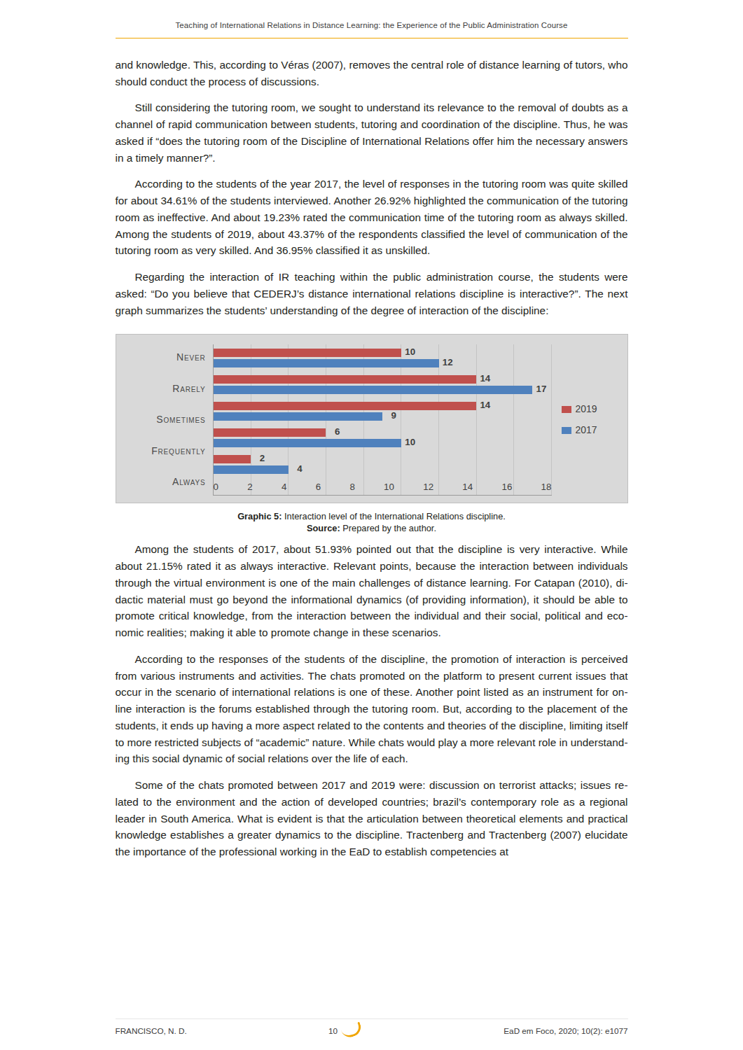Teaching of International Relations in Distance Learning: the Experience of the Public Administration Course
and knowledge. This, according to Véras (2007), removes the central role of distance learning of tutors, who should conduct the process of discussions.
Still considering the tutoring room, we sought to understand its relevance to the removal of doubts as a channel of rapid communication between students, tutoring and coordination of the discipline. Thus, he was asked if “does the tutoring room of the Discipline of International Relations offer him the necessary answers in a timely manner?”.
According to the students of the year 2017, the level of responses in the tutoring room was quite skilled for about 34.61% of the students interviewed. Another 26.92% highlighted the communication of the tutoring room as ineffective. And about 19.23% rated the communication time of the tutoring room as always skilled. Among the students of 2019, about 43.37% of the respondents classified the level of communication of the tutoring room as very skilled. And 36.95% classified it as unskilled.
Regarding the interaction of IR teaching within the public administration course, the students were asked: “Do you believe that CEDERJ’s distance international relations discipline is interactive?”. The next graph summarizes the students’ understanding of the degree of interaction of the discipline:
Never
Rarely
Sometimes
Frequently
Always
10
12
14
17
14
9
6
10
2
4
024681012141618
2019
2017
Graphic 5: Interaction level of the International Relations discipline.
Source: Prepared by the author.
Among the students of 2017, about 51.93% pointed out that the discipline is very interactive. While about 21.15% rated it as always interactive. Relevant points, because the interaction between individuals through the virtual environment is one of the main challenges of distance learning. For Catapan (2010), didactic material must go beyond the informational dynamics (of providing information), it should be able to promote critical knowledge, from the interaction between the individual and their social, political and economic realities; making it able to promote change in these scenarios.
According to the responses of the students of the discipline, the promotion of interaction is perceived from various instruments and activities. The chats promoted on the platform to present current issues that occur in the scenario of international relations is one of these. Another point listed as an instrument for online interaction is the forums established through the tutoring room. But, according to the placement of the students, it ends up having a more aspect related to the contents and theories of the discipline, limiting itself to more restricted subjects of “academic” nature. While chats would play a more relevant role in understanding this social dynamic of social relations over the life of each.
Some of the chats promoted between 2017 and 2019 were: discussion on terrorist attacks; issues related to the environment and the action of developed countries; brazil’s contemporary role as a regional leader in South America. What is evident is that the articulation between theoretical elements and practical knowledge establishes a greater dynamics to the discipline. Tractenberg and Tractenberg (2007) elucidate the importance of the professional working in the EaD to establish competencies at
FRANCISCO, N. D.
10
EaD em Foco, 2020; 10(2): e1077